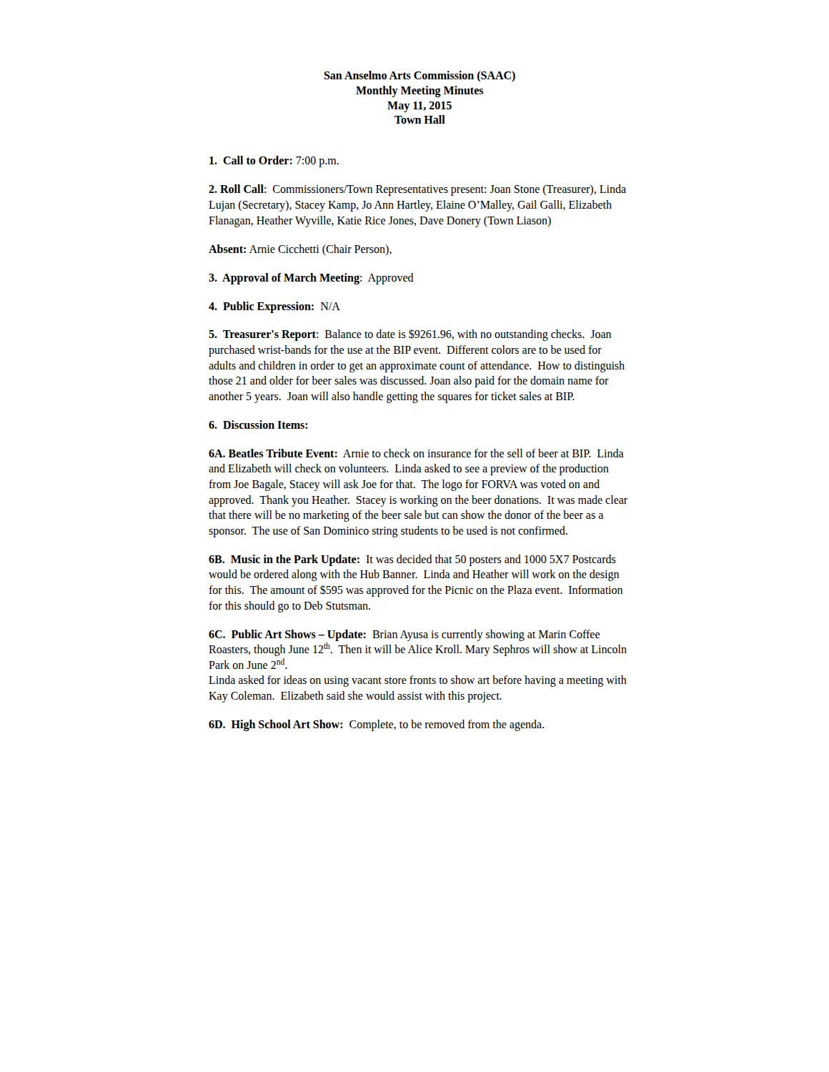San Anselmo Arts Commission (SAAC)
Monthly Meeting Minutes
May 11, 2015
Town Hall
1. Call to Order: 7:00 p.m.
2. Roll Call: Commissioners/Town Representatives present: Joan Stone (Treasurer), Linda Lujan (Secretary), Stacey Kamp, Jo Ann Hartley, Elaine O’Malley, Gail Galli, Elizabeth Flanagan, Heather Wyville, Katie Rice Jones, Dave Donery (Town Liason)
Absent: Arnie Cicchetti (Chair Person),
3. Approval of March Meeting: Approved
4. Public Expression: N/A
5. Treasurer's Report: Balance to date is $9261.96, with no outstanding checks. Joan purchased wrist-bands for the use at the BIP event. Different colors are to be used for adults and children in order to get an approximate count of attendance. How to distinguish those 21 and older for beer sales was discussed. Joan also paid for the domain name for another 5 years. Joan will also handle getting the squares for ticket sales at BIP.
6. Discussion Items:
6A. Beatles Tribute Event: Arnie to check on insurance for the sell of beer at BIP. Linda and Elizabeth will check on volunteers. Linda asked to see a preview of the production from Joe Bagale, Stacey will ask Joe for that. The logo for FORVA was voted on and approved. Thank you Heather. Stacey is working on the beer donations. It was made clear that there will be no marketing of the beer sale but can show the donor of the beer as a sponsor. The use of San Dominico string students to be used is not confirmed.
6B. Music in the Park Update: It was decided that 50 posters and 1000 5X7 Postcards would be ordered along with the Hub Banner. Linda and Heather will work on the design for this. The amount of $595 was approved for the Picnic on the Plaza event. Information for this should go to Deb Stutsman.
6C. Public Art Shows – Update: Brian Ayusa is currently showing at Marin Coffee Roasters, though June 12th. Then it will be Alice Kroll. Mary Sephros will show at Lincoln Park on June 2nd.
Linda asked for ideas on using vacant store fronts to show art before having a meeting with Kay Coleman. Elizabeth said she would assist with this project.
6D. High School Art Show: Complete, to be removed from the agenda.